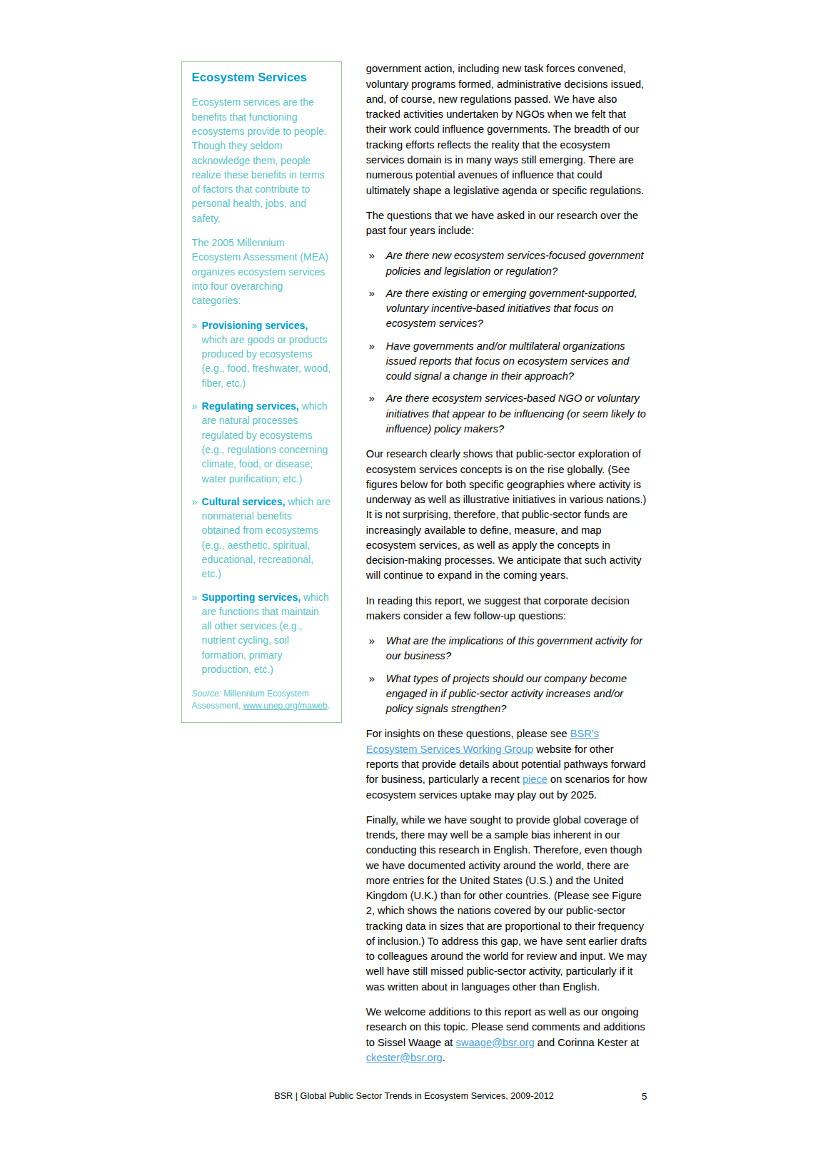Ecosystem Services
Ecosystem services are the benefits that functioning ecosystems provide to people. Though they seldom acknowledge them, people realize these benefits in terms of factors that contribute to personal health, jobs, and safety.
The 2005 Millennium Ecosystem Assessment (MEA) organizes ecosystem services into four overarching categories:
Provisioning services, which are goods or products produced by ecosystems (e.g., food, freshwater, wood, fiber, etc.)
Regulating services, which are natural processes regulated by ecosystems (e.g., regulations concerning climate, food, or disease; water purification; etc.)
Cultural services, which are nonmaterial benefits obtained from ecosystems (e.g., aesthetic, spiritual, educational, recreational, etc.)
Supporting services, which are functions that maintain all other services (e.g., nutrient cycling, soil formation, primary production, etc.)
Source: Millennium Ecosystem Assessment, www.unep.org/maweb.
government action, including new task forces convened, voluntary programs formed, administrative decisions issued, and, of course, new regulations passed. We have also tracked activities undertaken by NGOs when we felt that their work could influence governments. The breadth of our tracking efforts reflects the reality that the ecosystem services domain is in many ways still emerging. There are numerous potential avenues of influence that could ultimately shape a legislative agenda or specific regulations.
The questions that we have asked in our research over the past four years include:
Are there new ecosystem services-focused government policies and legislation or regulation?
Are there existing or emerging government-supported, voluntary incentive-based initiatives that focus on ecosystem services?
Have governments and/or multilateral organizations issued reports that focus on ecosystem services and could signal a change in their approach?
Are there ecosystem services-based NGO or voluntary initiatives that appear to be influencing (or seem likely to influence) policy makers?
Our research clearly shows that public-sector exploration of ecosystem services concepts is on the rise globally. (See figures below for both specific geographies where activity is underway as well as illustrative initiatives in various nations.) It is not surprising, therefore, that public-sector funds are increasingly available to define, measure, and map ecosystem services, as well as apply the concepts in decision-making processes. We anticipate that such activity will continue to expand in the coming years.
In reading this report, we suggest that corporate decision makers consider a few follow-up questions:
What are the implications of this government activity for our business?
What types of projects should our company become engaged in if public-sector activity increases and/or policy signals strengthen?
For insights on these questions, please see BSR's Ecosystem Services Working Group website for other reports that provide details about potential pathways forward for business, particularly a recent piece on scenarios for how ecosystem services uptake may play out by 2025.
Finally, while we have sought to provide global coverage of trends, there may well be a sample bias inherent in our conducting this research in English. Therefore, even though we have documented activity around the world, there are more entries for the United States (U.S.) and the United Kingdom (U.K.) than for other countries. (Please see Figure 2, which shows the nations covered by our public-sector tracking data in sizes that are proportional to their frequency of inclusion.) To address this gap, we have sent earlier drafts to colleagues around the world for review and input. We may well have still missed public-sector activity, particularly if it was written about in languages other than English.
We welcome additions to this report as well as our ongoing research on this topic. Please send comments and additions to Sissel Waage at swaage@bsr.org and Corinna Kester at ckester@bsr.org.
BSR | Global Public Sector Trends in Ecosystem Services, 2009-2012 5